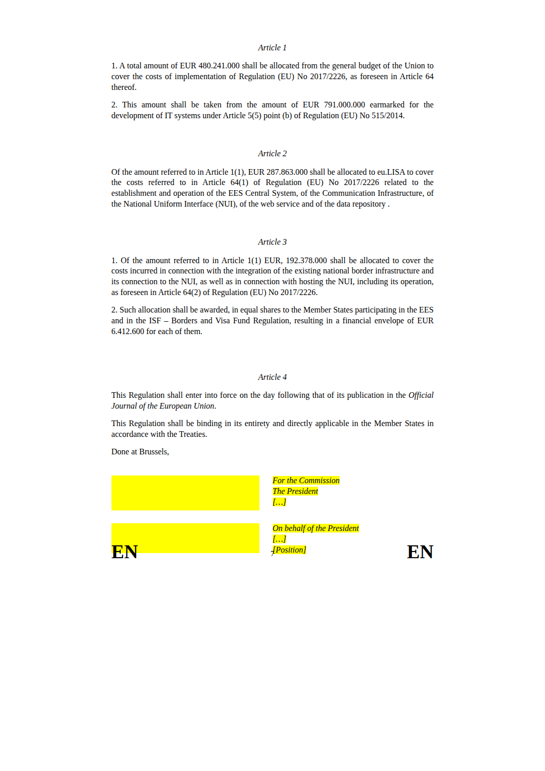Article 1
1. A total amount of EUR 480.241.000 shall be allocated from the general budget of the Union to cover the costs of implementation of Regulation (EU) No 2017/2226, as foreseen in Article 64 thereof.
2. This amount shall be taken from the amount of EUR 791.000.000 earmarked for the development of IT systems under Article 5(5) point (b) of Regulation (EU) No 515/2014.
Article 2
Of the amount referred to in Article 1(1), EUR 287.863.000 shall be allocated to eu.LISA to cover the costs referred to in Article 64(1) of Regulation (EU) No 2017/2226 related to the establishment and operation of the EES Central System, of the Communication Infrastructure, of the National Uniform Interface (NUI), of the web service and of the data repository .
Article 3
1. Of the amount referred to in Article 1(1) EUR, 192.378.000 shall be allocated to cover the costs incurred in connection with the integration of the existing national border infrastructure and its connection to the NUI, as well as in connection with hosting the NUI, including its operation, as foreseen in Article 64(2) of Regulation (EU) No 2017/2226.
2. Such allocation shall be awarded, in equal shares to the Member States participating in the EES and in the ISF – Borders and Visa Fund Regulation, resulting in a financial envelope of EUR 6.412.600 for each of them.
Article 4
This Regulation shall enter into force on the day following that of its publication in the Official Journal of the European Union.
This Regulation shall be binding in its entirety and directly applicable in the Member States in accordance with the Treaties.
Done at Brussels,
| | For the Commission The President […] |
| | On behalf of the President […] [Position] |
EN
7
EN